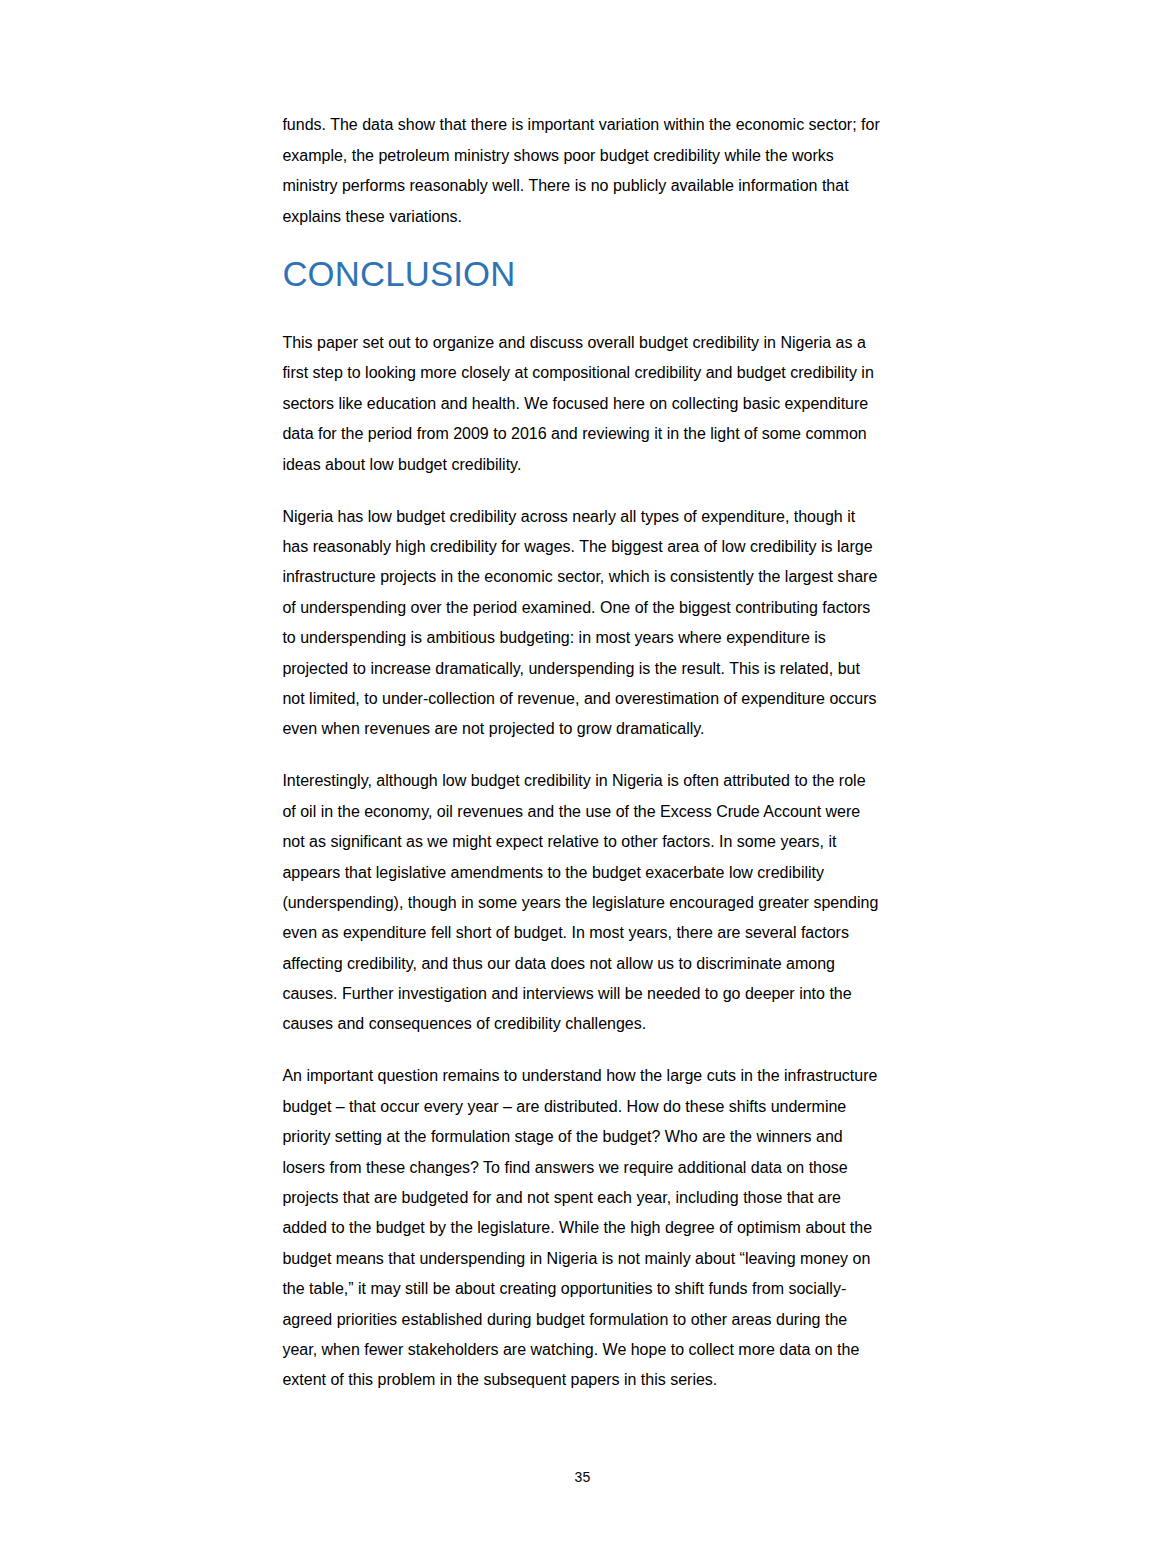funds. The data show that there is important variation within the economic sector; for example, the petroleum ministry shows poor budget credibility while the works ministry performs reasonably well. There is no publicly available information that explains these variations.
CONCLUSION
This paper set out to organize and discuss overall budget credibility in Nigeria as a first step to looking more closely at compositional credibility and budget credibility in sectors like education and health. We focused here on collecting basic expenditure data for the period from 2009 to 2016 and reviewing it in the light of some common ideas about low budget credibility.
Nigeria has low budget credibility across nearly all types of expenditure, though it has reasonably high credibility for wages. The biggest area of low credibility is large infrastructure projects in the economic sector, which is consistently the largest share of underspending over the period examined. One of the biggest contributing factors to underspending is ambitious budgeting: in most years where expenditure is projected to increase dramatically, underspending is the result. This is related, but not limited, to under-collection of revenue, and overestimation of expenditure occurs even when revenues are not projected to grow dramatically.
Interestingly, although low budget credibility in Nigeria is often attributed to the role of oil in the economy, oil revenues and the use of the Excess Crude Account were not as significant as we might expect relative to other factors. In some years, it appears that legislative amendments to the budget exacerbate low credibility (underspending), though in some years the legislature encouraged greater spending even as expenditure fell short of budget. In most years, there are several factors affecting credibility, and thus our data does not allow us to discriminate among causes. Further investigation and interviews will be needed to go deeper into the causes and consequences of credibility challenges.
An important question remains to understand how the large cuts in the infrastructure budget – that occur every year – are distributed. How do these shifts undermine priority setting at the formulation stage of the budget? Who are the winners and losers from these changes? To find answers we require additional data on those projects that are budgeted for and not spent each year, including those that are added to the budget by the legislature. While the high degree of optimism about the budget means that underspending in Nigeria is not mainly about “leaving money on the table,” it may still be about creating opportunities to shift funds from socially-agreed priorities established during budget formulation to other areas during the year, when fewer stakeholders are watching. We hope to collect more data on the extent of this problem in the subsequent papers in this series.
35